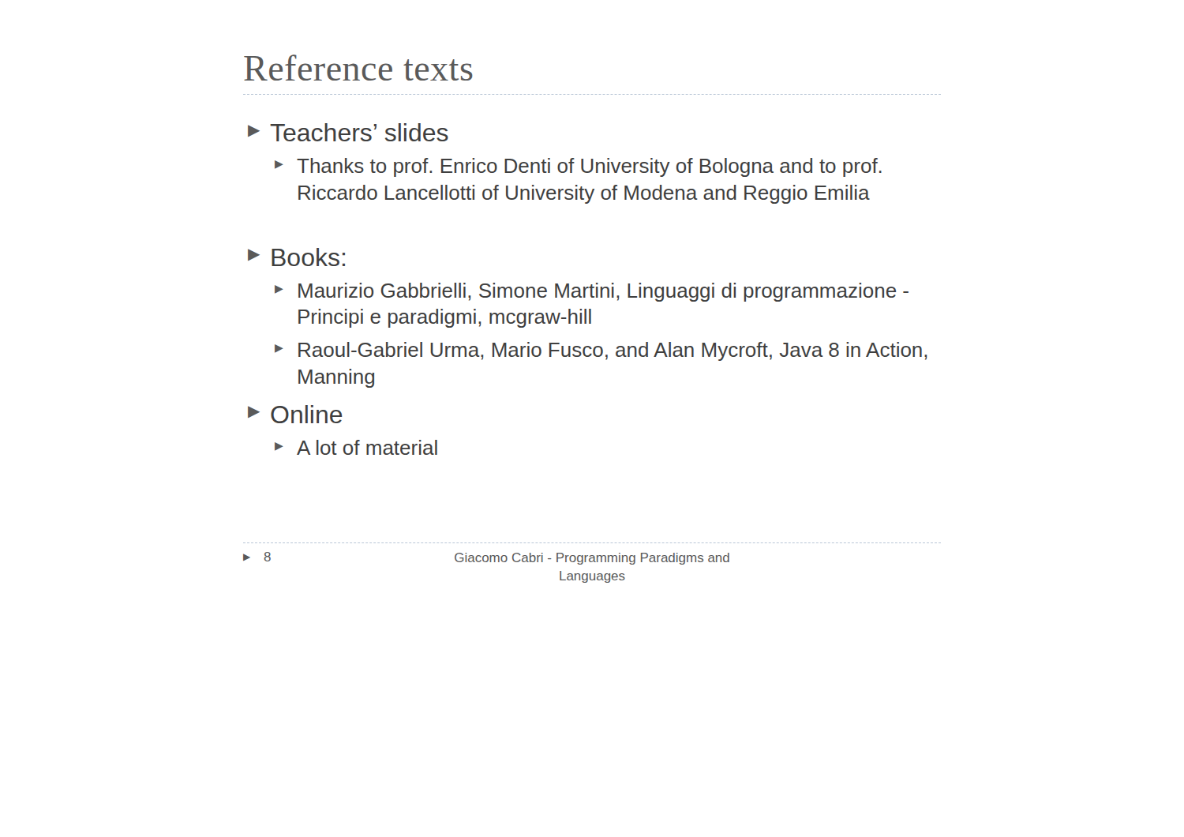Reference texts
Teachers’ slides
Thanks to prof. Enrico Denti of University of Bologna and to prof. Riccardo Lancellotti of University of Modena and Reggio Emilia
Books:
Maurizio Gabbrielli, Simone Martini, Linguaggi di programmazione - Principi e paradigmi, mcgraw-hill
Raoul-Gabriel Urma, Mario Fusco, and Alan Mycroft, Java 8 in Action, Manning
Online
A lot of material
8
Giacomo Cabri - Programming Paradigms and
Languages